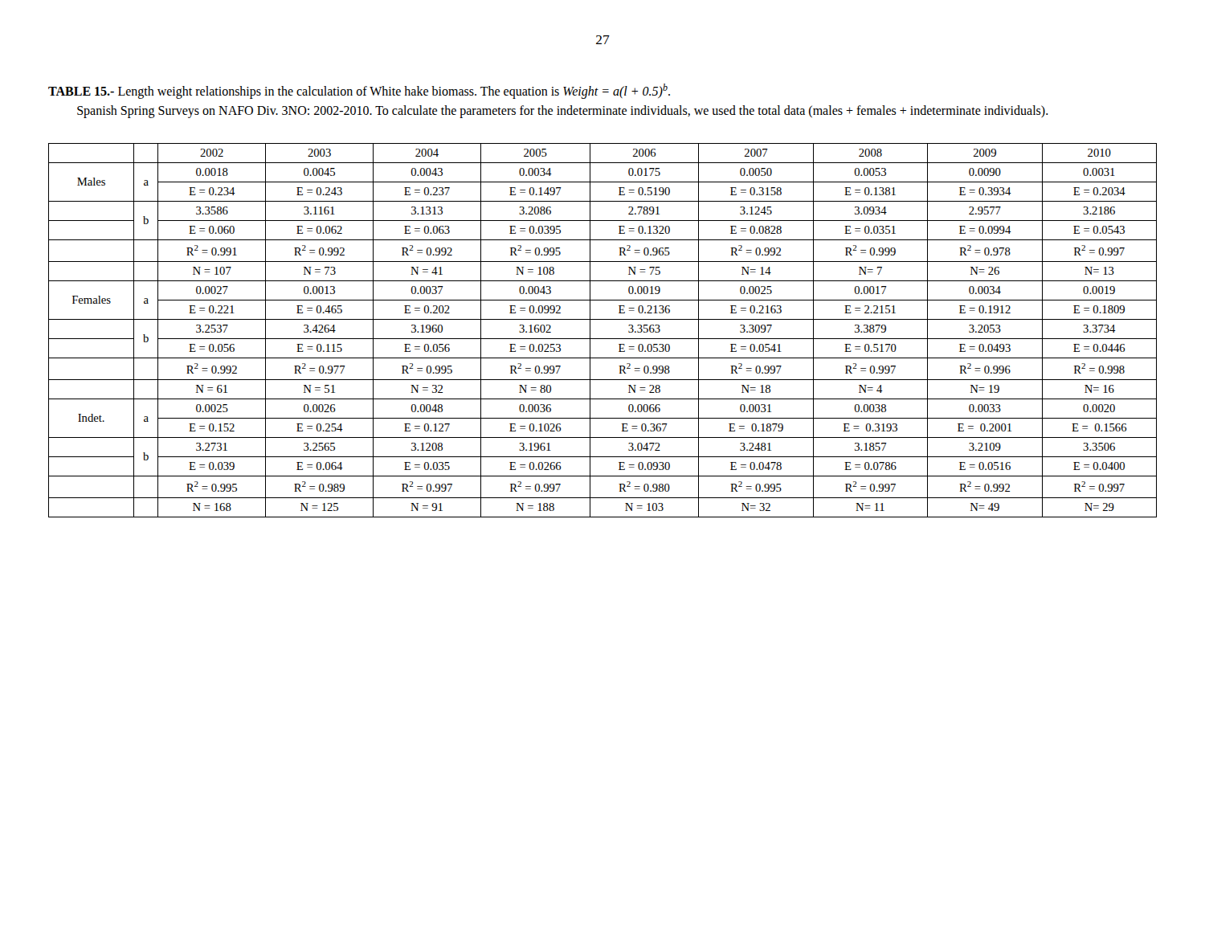27
TABLE 15.- Length weight relationships in the calculation of White hake biomass. The equation is Weight = a(l + 0.5)b. Spanish Spring Surveys on NAFO Div. 3NO: 2002-2010. To calculate the parameters for the indeterminate individuals, we used the total data (males + females + indeterminate individuals).
| | | 2002 | 2003 | 2004 | 2005 | 2006 | 2007 | 2008 | 2009 | 2010 |
| --- | --- | --- | --- | --- | --- | --- | --- | --- | --- | --- |
| Males | a | 0.0018 | 0.0045 | 0.0043 | 0.0034 | 0.0175 | 0.0050 | 0.0053 | 0.0090 | 0.0031 |
| E = 0.234 | E = 0.243 | E = 0.237 | E = 0.1497 | E = 0.5190 | E = 0.3158 | E = 0.1381 | E = 0.3934 | E = 0.2034 |
| | b | 3.3586 | 3.1161 | 3.1313 | 3.2086 | 2.7891 | 3.1245 | 3.0934 | 2.9577 | 3.2186 |
| | E = 0.060 | E = 0.062 | E = 0.063 | E = 0.0395 | E = 0.1320 | E = 0.0828 | E = 0.0351 | E = 0.0994 | E = 0.0543 |
| | | R 2 = 0.991 | R 2 = 0.992 | R 2 = 0.992 | R 2 = 0.995 | R 2 = 0.965 | R 2 = 0.992 | R 2 = 0.999 | R 2 = 0.978 | R 2 = 0.997 |
| | | N = 107 | N = 73 | N = 41 | N = 108 | N = 75 | N= 14 | N= 7 | N= 26 | N= 13 |
| Females | a | 0.0027 | 0.0013 | 0.0037 | 0.0043 | 0.0019 | 0.0025 | 0.0017 | 0.0034 | 0.0019 |
| E = 0.221 | E = 0.465 | E = 0.202 | E = 0.0992 | E = 0.2136 | E = 0.2163 | E = 2.2151 | E = 0.1912 | E = 0.1809 |
| | b | 3.2537 | 3.4264 | 3.1960 | 3.1602 | 3.3563 | 3.3097 | 3.3879 | 3.2053 | 3.3734 |
| | E = 0.056 | E = 0.115 | E = 0.056 | E = 0.0253 | E = 0.0530 | E = 0.0541 | E = 0.5170 | E = 0.0493 | E = 0.0446 |
| | | R 2 = 0.992 | R 2 = 0.977 | R 2 = 0.995 | R 2 = 0.997 | R 2 = 0.998 | R 2 = 0.997 | R 2 = 0.997 | R 2 = 0.996 | R 2 = 0.998 |
| | | N = 61 | N = 51 | N = 32 | N = 80 | N = 28 | N= 18 | N= 4 | N= 19 | N= 16 |
| Indet. | a | 0.0025 | 0.0026 | 0.0048 | 0.0036 | 0.0066 | 0.0031 | 0.0038 | 0.0033 | 0.0020 |
| E = 0.152 | E = 0.254 | E = 0.127 | E = 0.1026 | E = 0.367 | E = 0.1879 | E = 0.3193 | E = 0.2001 | E = 0.1566 |
| | b | 3.2731 | 3.2565 | 3.1208 | 3.1961 | 3.0472 | 3.2481 | 3.1857 | 3.2109 | 3.3506 |
| | E = 0.039 | E = 0.064 | E = 0.035 | E = 0.0266 | E = 0.0930 | E = 0.0478 | E = 0.0786 | E = 0.0516 | E = 0.0400 |
| | | R 2 = 0.995 | R 2 = 0.989 | R 2 = 0.997 | R 2 = 0.997 | R 2 = 0.980 | R 2 = 0.995 | R 2 = 0.997 | R 2 = 0.992 | R 2 = 0.997 |
| | | N = 168 | N = 125 | N = 91 | N = 188 | N = 103 | N= 32 | N= 11 | N= 49 | N= 29 |